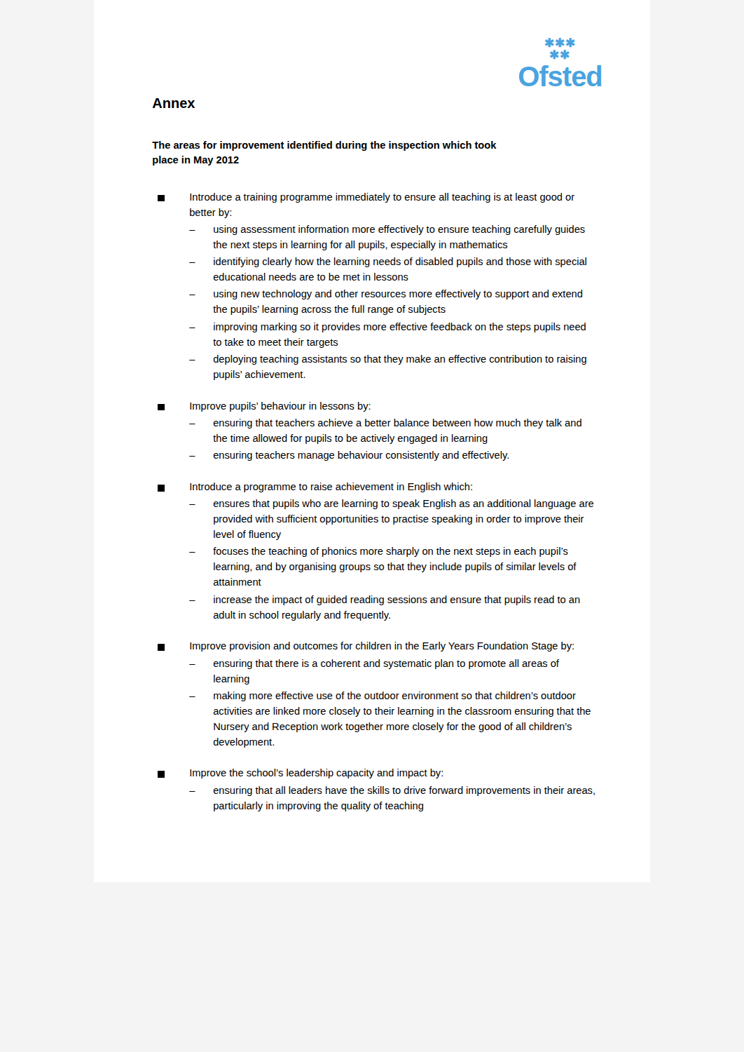✱✱✱
✱✱
Ofsted
Annex
The areas for improvement identified during the inspection which took
place in May 2012
Introduce a training programme immediately to ensure all teaching is at least good or better by:
using assessment information more effectively to ensure teaching carefully guides the next steps in learning for all pupils, especially in mathematics
identifying clearly how the learning needs of disabled pupils and those with special educational needs are to be met in lessons
using new technology and other resources more effectively to support and extend the pupils’ learning across the full range of subjects
improving marking so it provides more effective feedback on the steps pupils need to take to meet their targets
deploying teaching assistants so that they make an effective contribution to raising pupils’ achievement.
Improve pupils’ behaviour in lessons by:
ensuring that teachers achieve a better balance between how much they talk and the time allowed for pupils to be actively engaged in learning
ensuring teachers manage behaviour consistently and effectively.
Introduce a programme to raise achievement in English which:
ensures that pupils who are learning to speak English as an additional language are provided with sufficient opportunities to practise speaking in order to improve their level of fluency
focuses the teaching of phonics more sharply on the next steps in each pupil’s learning, and by organising groups so that they include pupils of similar levels of attainment
increase the impact of guided reading sessions and ensure that pupils read to an adult in school regularly and frequently.
Improve provision and outcomes for children in the Early Years Foundation Stage by:
ensuring that there is a coherent and systematic plan to promote all areas of learning
making more effective use of the outdoor environment so that children’s outdoor activities are linked more closely to their learning in the classroom ensuring that the Nursery and Reception work together more closely for the good of all children’s development.
Improve the school’s leadership capacity and impact by:
ensuring that all leaders have the skills to drive forward improvements in their areas, particularly in improving the quality of teaching